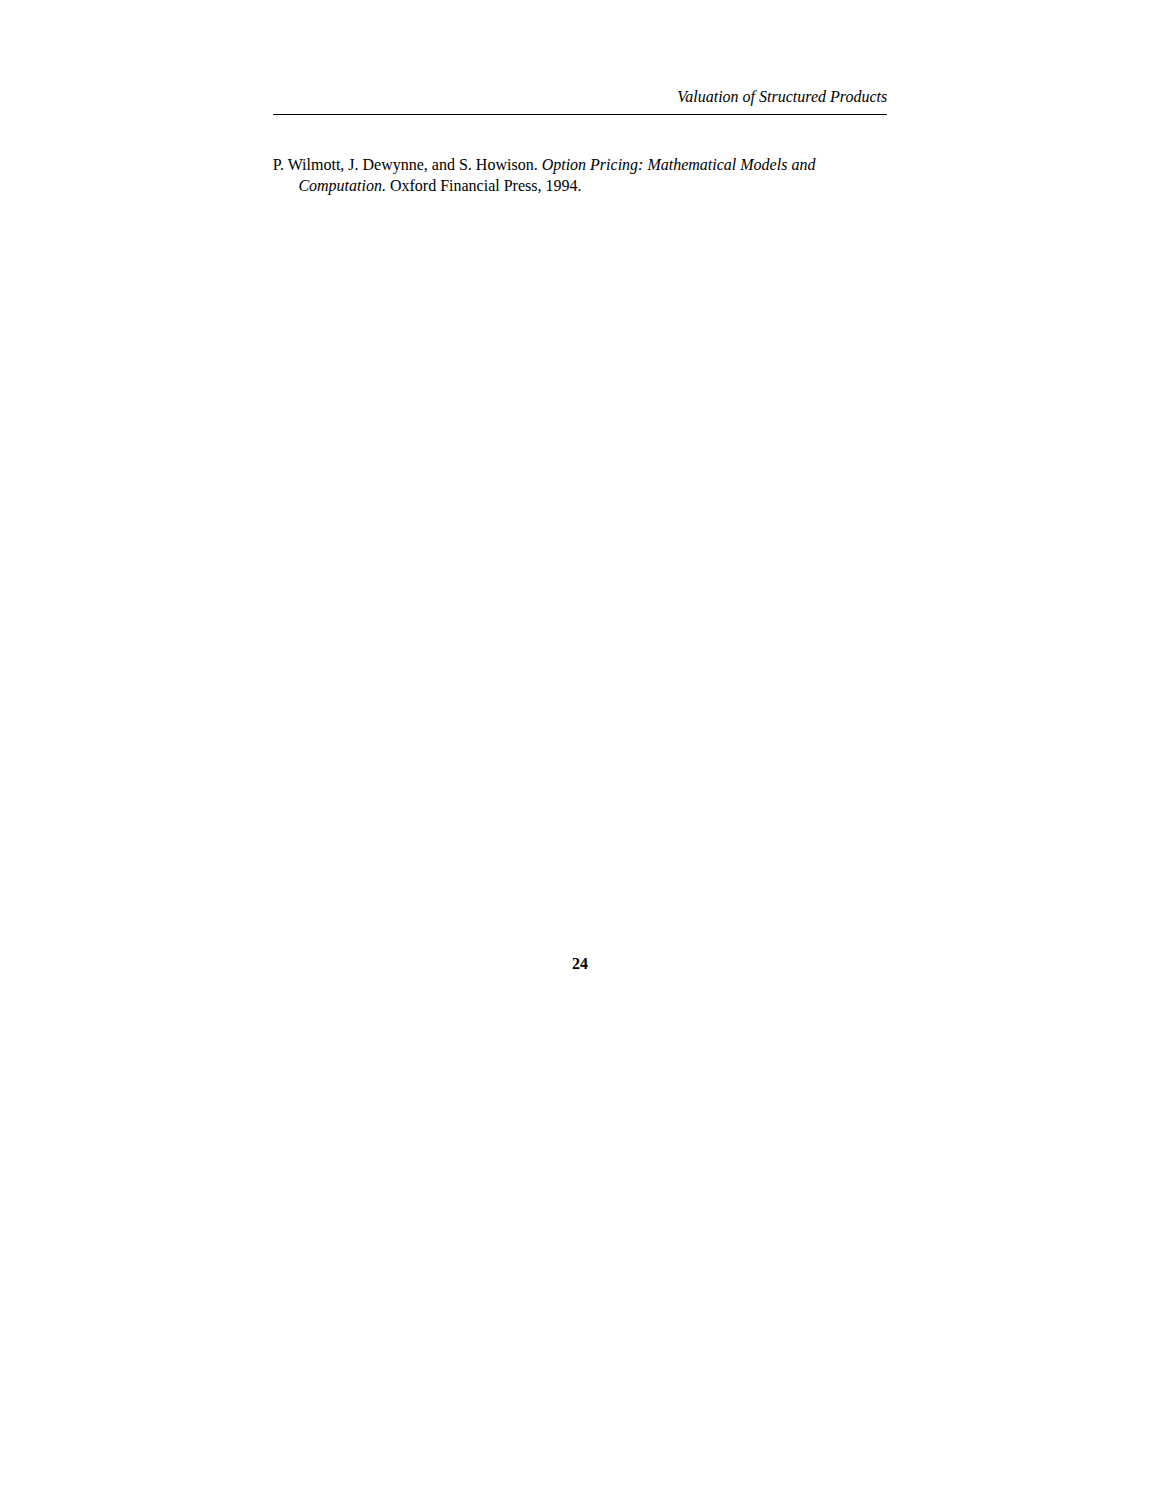Valuation of Structured Products
P. Wilmott, J. Dewynne, and S. Howison. Option Pricing: Mathematical Models and Computation. Oxford Financial Press, 1994.
24